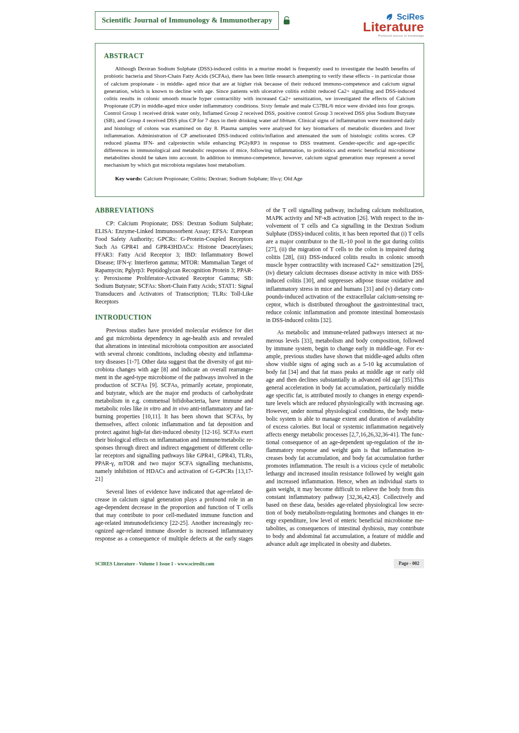Scientific Journal of Immunology & Immunotherapy
SciRes
Literature
Profound source of knowledge
ABSTRACT
Although Dextran Sodium Sulphate (DSS)-induced colitis in a murine model is frequently used to investigate the health benefits of probiotic bacteria and Short-Chain Fatty Acids (SCFAs), there has been little research attempting to verify these effects - in particular those of calcium propionate - in middle- aged mice that are at higher risk because of their reduced immuno-competence and calcium signal generation, which is known to decline with age. Since patients with ulcerative colitis exhibit reduced Ca2+ signalling and DSS-induced colitis results in colonic smooth muscle hyper contractility with increased Ca2+ sensitization, we investigated the effects of Calcium Propionate (CP) in middle-aged mice under inflammatory conditions. Sixty female and male C57BL/6 mice were divided into four groups. Control Group 1 received drink water only, Inflamed Group 2 received DSS, positive control Group 3 received DSS plus Sodium Butyrate (SB), and Group 4 received DSS plus CP for 7 days in their drinking water ad libitum. Clinical signs of inflammation were monitored daily and histology of colons was examined on day 8. Plasma samples were analysed for key biomarkers of metabolic disorders and liver inflammation. Administration of CP ameliorated DSS-induced colitis/inflation and attenuated the sum of histologic colitis scores. CP reduced plasma IFN- and calprotectin while enhancing PGlyRP3 in response to DSS treatment. Gender-specific and age-specific differences in immunological and metabolic responses of mice, following inflammation, to probiotics and enteric beneficial microbiome metabolites should be taken into account. In addition to immuno-competence, however, calcium signal generation may represent a novel mechanism by which gut microbiota regulates host metabolism.
Key words: Calcium Propionate; Colitis; Dextran; Sodium Sulphate; Ifn-γ; Old Age
ABBREVIATIONS
CP: Calcium Propionate; DSS: Dextran Sodium Sulphate; ELISA: Enzyme-Linked Immunosorbent Assay; EFSA: European Food Safety Authority; GPCRs: G-Protein-Coupled Receptors Such As GPR41 and GPR43HDACs: Histone Deacetylases; FFAR3: Fatty Acid Receptor 3; IBD: Inflammatory Bowel Disease; IFN-γ: Interferon gamma; MTOR: Mammalian Target of Rapamycin; Pglyrp3: Peptidoglycan Recognition Protein 3; PPAR-γ: Peroxisome Proliferator-Activated Receptor Gamma; SB: Sodium Butyrate; SCFAs: Short-Chain Fatty Acids; STAT1: Signal Transducers and Activators of Transcription; TLRs: Toll-Like Receptors
INTRODUCTION
Previous studies have provided molecular evidence for diet and gut microbiota dependency in age-health axis and revealed that alterations in intestinal microbiota composition are associated with several chronic conditions, including obesity and inflammatory diseases [1-7]. Other data suggest that the diversity of gut microbiota changes with age [8] and indicate an overall rearrangement in the aged-type microbiome of the pathways involved in the production of SCFAs [9]. SCFAs, primarily acetate, propionate, and butyrate, which are the major end products of carbohydrate metabolism in e.g. commensal bifidobacteria, have immune and metabolic roles like in vitro and in vivo anti-inflammatory and fat-burning properties [10,11]. It has been shown that SCFAs, by themselves, affect colonic inflammation and fat deposition and protect against high-fat diet-induced obesity [12-16]. SCFAs exert their biological effects on inflammation and immune/metabolic responses through direct and indirect engagement of different cellular receptors and signalling pathways like GPR41, GPR43, TLRs, PPAR-γ, mTOR and two major SCFA signalling mechanisms, namely inhibition of HDACs and activation of G-GPCRs [13,17-21]
Several lines of evidence have indicated that age-related decrease in calcium signal generation plays a profound role in an age-dependent decrease in the proportion and function of T cells that may contribute to poor cell-mediated immune function and age-related immunodeficiency [22-25]. Another increasingly recognized age-related immune disorder is increased inflammatory response as a consequence of multiple defects at the early stages of the T cell signalling pathway, including calcium mobilization, MAPK activity and NF-κB activation [26]. With respect to the involvement of T cells and Ca signalling in the Dextran Sodium Sulphate (DSS)-induced colitis, it has been reported that (i) T cells are a major contributor to the IL-10 pool in the gut during colitis [27], (ii) the migration of T cells to the colon is impaired during colitis [28], (iii) DSS-induced colitis results in colonic smooth muscle hyper contractility with increased Ca2+ sensitization [29], (iv) dietary calcium decreases disease activity in mice with DSS-induced colitis [30], and suppresses adipose tissue oxidative and inflammatory stress in mice and humans [31] and (v) dietary compounds-induced activation of the extracellular calcium-sensing receptor, which is distributed throughout the gastrointestinal tract, reduce colonic inflammation and promote intestinal homeostasis in DSS-induced colitis [32].
As metabolic and immune-related pathways intersect at numerous levels [33], metabolism and body composition, followed by immune system, begin to change early in middle-age. For example, previous studies have shown that middle-aged adults often show visible signs of aging such as a 5-10 kg accumulation of body fat [34] and that fat mass peaks at middle age or early old age and then declines substantially in advanced old age [35].This general acceleration in body fat accumulation, particularly middle age specific fat, is attributed mostly to changes in energy expenditure levels which are reduced physiologically with increasing age. However, under normal physiological conditions, the body metabolic system is able to manage extent and duration of availability of excess calories. But local or systemic inflammation negatively affects energy metabolic processes [2,7,16,26,32,36-41]. The functional consequence of an age-dependent up-regulation of the inflammatory response and weight gain is that inflammation increases body fat accumulation, and body fat accumulation further promotes inflammation. The result is a vicious cycle of metabolic lethargy and increased insulin resistance followed by weight gain and increased inflammation. Hence, when an individual starts to gain weight, it may become difficult to relieve the body from this constant inflammatory pathway [32,36,42,43]. Collectively and based on these data, besides age-related physiological low secretion of body metabolism-regulating hormones and changes in energy expenditure, low level of enteric beneficial microbiome metabolites, as consequences of intestinal dysbiosis, may contribute to body and abdominal fat accumulation, a feature of middle and advance adult age implicated in obesity and diabetes.
SCIRES Literature - Volume 1 Issue 1 - www.scireslit.com Page - 002